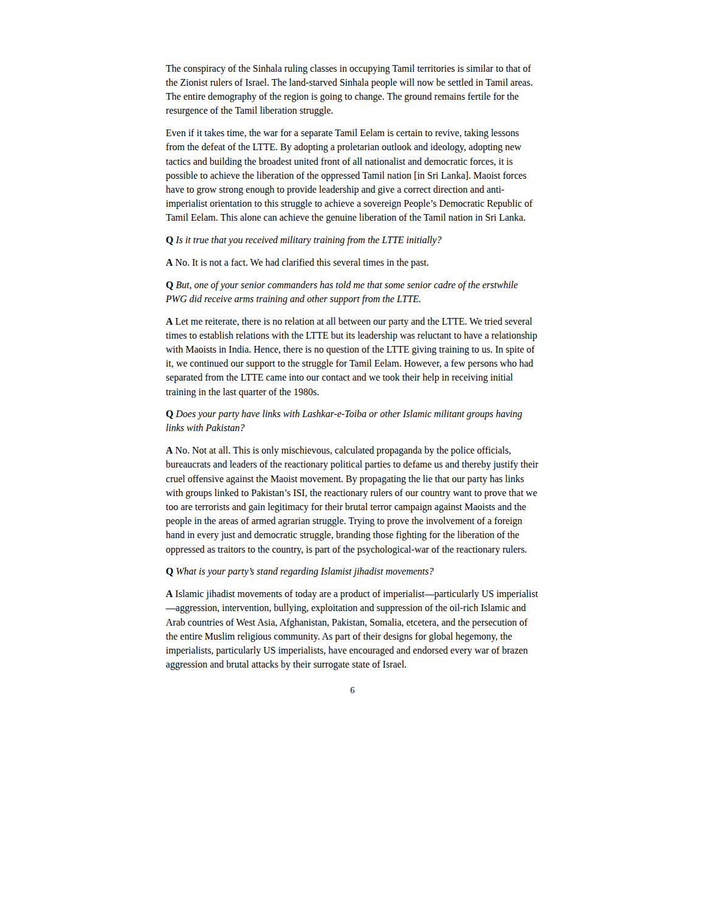The conspiracy of the Sinhala ruling classes in occupying Tamil territories is similar to that of the Zionist rulers of Israel. The land-starved Sinhala people will now be settled in Tamil areas. The entire demography of the region is going to change. The ground remains fertile for the resurgence of the Tamil liberation struggle.
Even if it takes time, the war for a separate Tamil Eelam is certain to revive, taking lessons from the defeat of the LTTE. By adopting a proletarian outlook and ideology, adopting new tactics and building the broadest united front of all nationalist and democratic forces, it is possible to achieve the liberation of the oppressed Tamil nation [in Sri Lanka]. Maoist forces have to grow strong enough to provide leadership and give a correct direction and anti-imperialist orientation to this struggle to achieve a sovereign People’s Democratic Republic of Tamil Eelam. This alone can achieve the genuine liberation of the Tamil nation in Sri Lanka.
Q Is it true that you received military training from the LTTE initially?
A No. It is not a fact. We had clarified this several times in the past.
Q But, one of your senior commanders has told me that some senior cadre of the erstwhile PWG did receive arms training and other support from the LTTE.
A Let me reiterate, there is no relation at all between our party and the LTTE. We tried several times to establish relations with the LTTE but its leadership was reluctant to have a relationship with Maoists in India. Hence, there is no question of the LTTE giving training to us. In spite of it, we continued our support to the struggle for Tamil Eelam. However, a few persons who had separated from the LTTE came into our contact and we took their help in receiving initial training in the last quarter of the 1980s.
Q Does your party have links with Lashkar-e-Toiba or other Islamic militant groups having links with Pakistan?
A No. Not at all. This is only mischievous, calculated propaganda by the police officials, bureaucrats and leaders of the reactionary political parties to defame us and thereby justify their cruel offensive against the Maoist movement. By propagating the lie that our party has links with groups linked to Pakistan’s ISI, the reactionary rulers of our country want to prove that we too are terrorists and gain legitimacy for their brutal terror campaign against Maoists and the people in the areas of armed agrarian struggle. Trying to prove the involvement of a foreign hand in every just and democratic struggle, branding those fighting for the liberation of the oppressed as traitors to the country, is part of the psychological-war of the reactionary rulers.
Q What is your party’s stand regarding Islamist jihadist movements?
A Islamic jihadist movements of today are a product of imperialist—particularly US imperialist—aggression, intervention, bullying, exploitation and suppression of the oil-rich Islamic and Arab countries of West Asia, Afghanistan, Pakistan, Somalia, etcetera, and the persecution of the entire Muslim religious community. As part of their designs for global hegemony, the imperialists, particularly US imperialists, have encouraged and endorsed every war of brazen aggression and brutal attacks by their surrogate state of Israel.
6